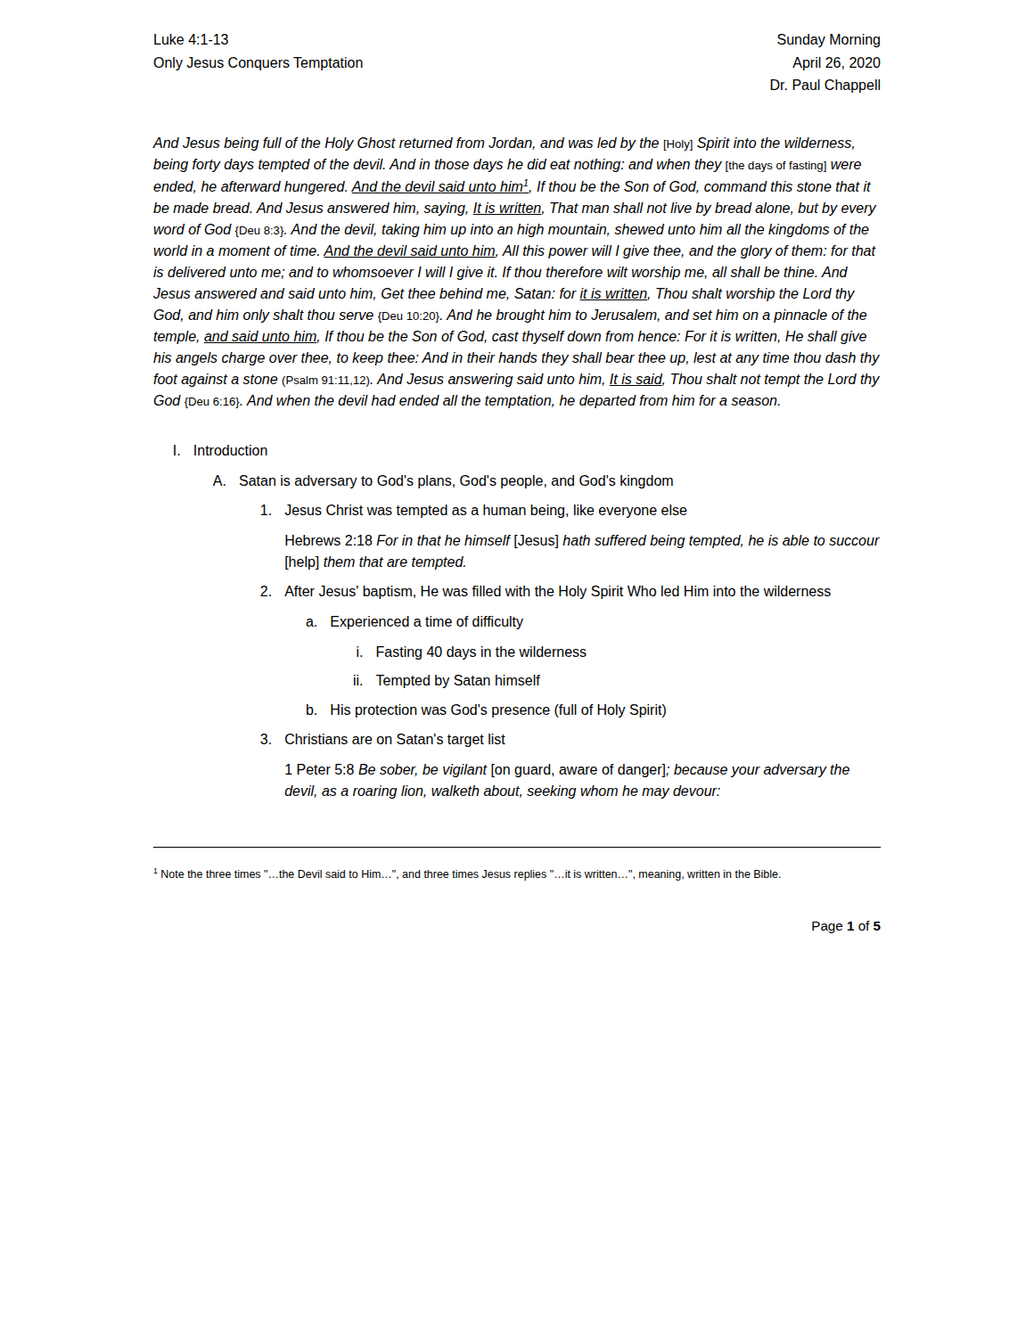Luke 4:1-13
Only Jesus Conquers Temptation
Sunday Morning
April 26, 2020
Dr. Paul Chappell
And Jesus being full of the Holy Ghost returned from Jordan, and was led by the [Holy] Spirit into the wilderness, being forty days tempted of the devil. And in those days he did eat nothing: and when they [the days of fasting] were ended, he afterward hungered. And the devil said unto him1, If thou be the Son of God, command this stone that it be made bread. And Jesus answered him, saying, It is written, That man shall not live by bread alone, but by every word of God {Deu 8:3}. And the devil, taking him up into an high mountain, shewed unto him all the kingdoms of the world in a moment of time. And the devil said unto him, All this power will I give thee, and the glory of them: for that is delivered unto me; and to whomsoever I will I give it. If thou therefore wilt worship me, all shall be thine. And Jesus answered and said unto him, Get thee behind me, Satan: for it is written, Thou shalt worship the Lord thy God, and him only shalt thou serve {Deu 10:20}. And he brought him to Jerusalem, and set him on a pinnacle of the temple, and said unto him, If thou be the Son of God, cast thyself down from hence: For it is written, He shall give his angels charge over thee, to keep thee: And in their hands they shall bear thee up, lest at any time thou dash thy foot against a stone (Psalm 91:11,12). And Jesus answering said unto him, It is said, Thou shalt not tempt the Lord thy God {Deu 6:16}. And when the devil had ended all the temptation, he departed from him for a season.
Introduction
Satan is adversary to God's plans, God's people, and God's kingdom
Jesus Christ was tempted as a human being, like everyone else
Hebrews 2:18 For in that he himself [Jesus] hath suffered being tempted, he is able to succour [help] them that are tempted.
After Jesus' baptism, He was filled with the Holy Spirit Who led Him into the wilderness
Experienced a time of difficulty
Fasting 40 days in the wilderness
Tempted by Satan himself
His protection was God's presence (full of Holy Spirit)
Christians are on Satan's target list
1 Peter 5:8 Be sober, be vigilant [on guard, aware of danger]; because your adversary the devil, as a roaring lion, walketh about, seeking whom he may devour:
1 Note the three times "…the Devil said to Him…", and three times Jesus replies "…it is written…", meaning, written in the Bible.
Page 1 of 5